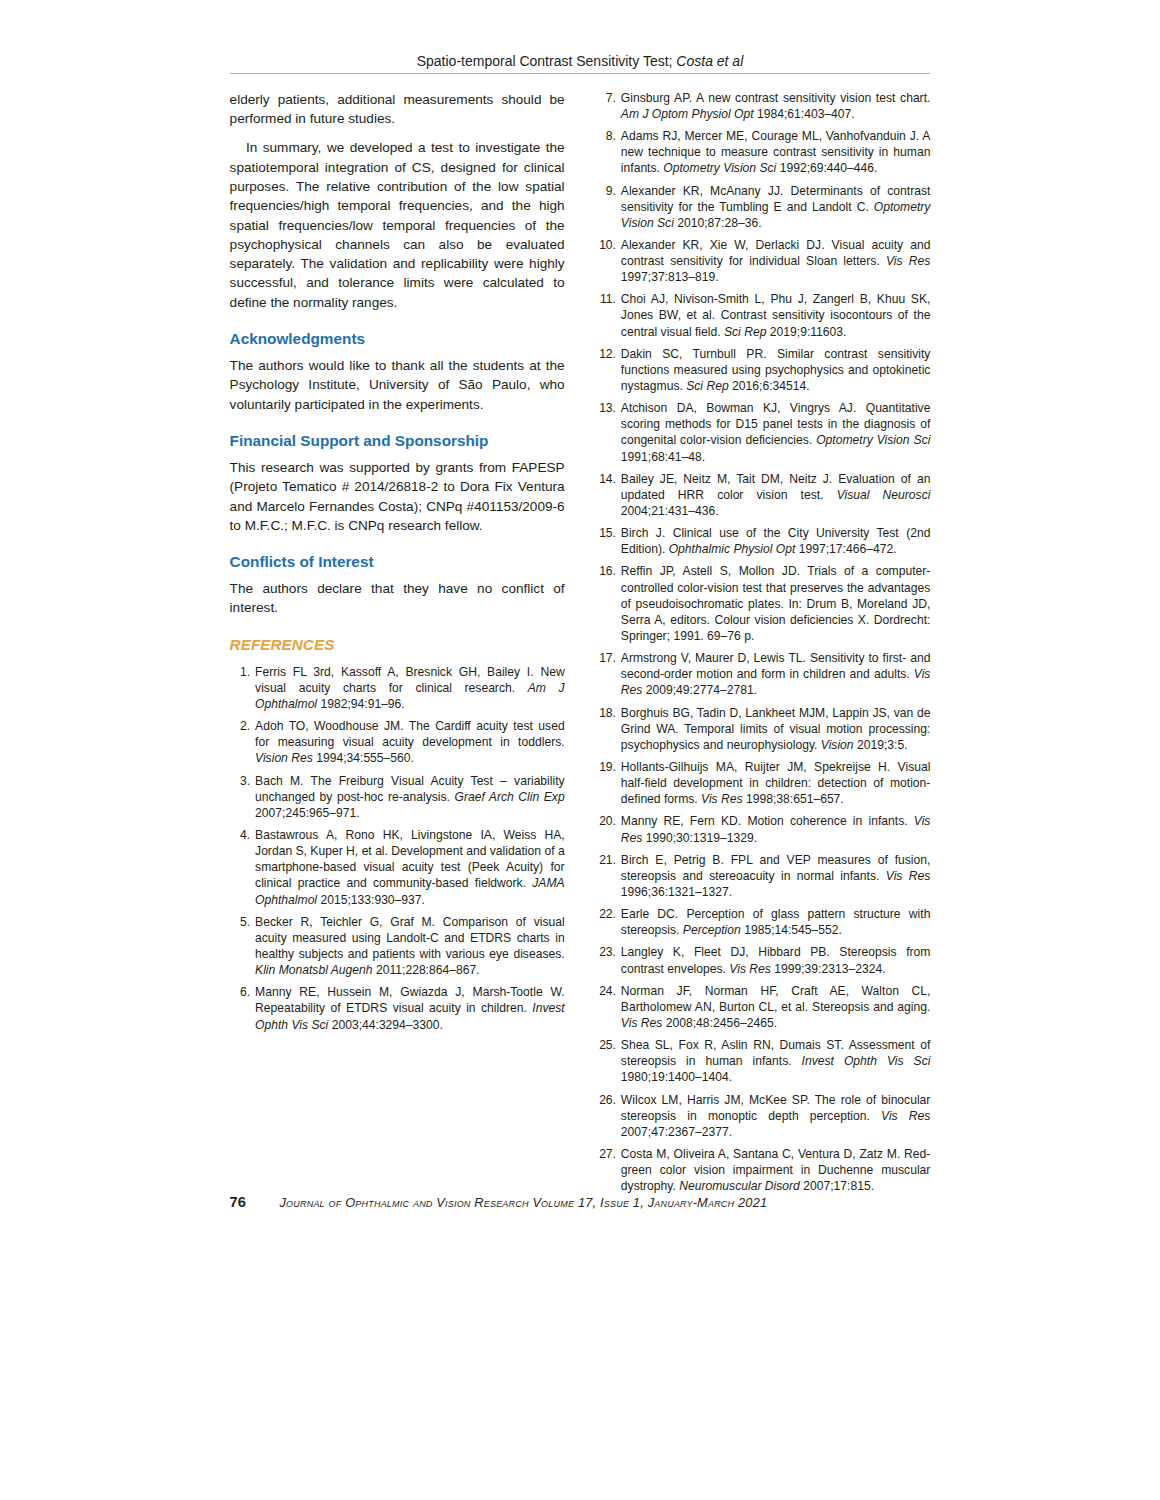Spatio-temporal Contrast Sensitivity Test; Costa et al
elderly patients, additional measurements should be performed in future studies.
In summary, we developed a test to investigate the spatiotemporal integration of CS, designed for clinical purposes. The relative contribution of the low spatial frequencies/high temporal frequencies, and the high spatial frequencies/low temporal frequencies of the psychophysical channels can also be evaluated separately. The validation and replicability were highly successful, and tolerance limits were calculated to define the normality ranges.
Acknowledgments
The authors would like to thank all the students at the Psychology Institute, University of São Paulo, who voluntarily participated in the experiments.
Financial Support and Sponsorship
This research was supported by grants from FAPESP (Projeto Tematico # 2014/26818-2 to Dora Fix Ventura and Marcelo Fernandes Costa); CNPq #401153/2009-6 to M.F.C.; M.F.C. is CNPq research fellow.
Conflicts of Interest
The authors declare that they have no conflict of interest.
REFERENCES
1. Ferris FL 3rd, Kassoff A, Bresnick GH, Bailey I. New visual acuity charts for clinical research. Am J Ophthalmol 1982;94:91–96.
2. Adoh TO, Woodhouse JM. The Cardiff acuity test used for measuring visual acuity development in toddlers. Vision Res 1994;34:555–560.
3. Bach M. The Freiburg Visual Acuity Test – variability unchanged by post-hoc re-analysis. Graef Arch Clin Exp 2007;245:965–971.
4. Bastawrous A, Rono HK, Livingstone IA, Weiss HA, Jordan S, Kuper H, et al. Development and validation of a smartphone-based visual acuity test (Peek Acuity) for clinical practice and community-based fieldwork. JAMA Ophthalmol 2015;133:930–937.
5. Becker R, Teichler G, Graf M. Comparison of visual acuity measured using Landolt-C and ETDRS charts in healthy subjects and patients with various eye diseases. Klin Monatsbl Augenh 2011;228:864–867.
6. Manny RE, Hussein M, Gwiazda J, Marsh-Tootle W. Repeatability of ETDRS visual acuity in children. Invest Ophth Vis Sci 2003;44:3294–3300.
7. Ginsburg AP. A new contrast sensitivity vision test chart. Am J Optom Physiol Opt 1984;61:403–407.
8. Adams RJ, Mercer ME, Courage ML, Vanhofvanduin J. A new technique to measure contrast sensitivity in human infants. Optometry Vision Sci 1992;69:440–446.
9. Alexander KR, McAnany JJ. Determinants of contrast sensitivity for the Tumbling E and Landolt C. Optometry Vision Sci 2010;87:28–36.
10. Alexander KR, Xie W, Derlacki DJ. Visual acuity and contrast sensitivity for individual Sloan letters. Vis Res 1997;37:813–819.
11. Choi AJ, Nivison-Smith L, Phu J, Zangerl B, Khuu SK, Jones BW, et al. Contrast sensitivity isocontours of the central visual field. Sci Rep 2019;9:11603.
12. Dakin SC, Turnbull PR. Similar contrast sensitivity functions measured using psychophysics and optokinetic nystagmus. Sci Rep 2016;6:34514.
13. Atchison DA, Bowman KJ, Vingrys AJ. Quantitative scoring methods for D15 panel tests in the diagnosis of congenital color-vision deficiencies. Optometry Vision Sci 1991;68:41–48.
14. Bailey JE, Neitz M, Tait DM, Neitz J. Evaluation of an updated HRR color vision test. Visual Neurosci 2004;21:431–436.
15. Birch J. Clinical use of the City University Test (2nd Edition). Ophthalmic Physiol Opt 1997;17:466–472.
16. Reffin JP, Astell S, Mollon JD. Trials of a computer-controlled color-vision test that preserves the advantages of pseudoisochromatic plates. In: Drum B, Moreland JD, Serra A, editors. Colour vision deficiencies X. Dordrecht: Springer; 1991. 69–76 p.
17. Armstrong V, Maurer D, Lewis TL. Sensitivity to first- and second-order motion and form in children and adults. Vis Res 2009;49:2774–2781.
18. Borghuis BG, Tadin D, Lankheet MJM, Lappin JS, van de Grind WA. Temporal limits of visual motion processing: psychophysics and neurophysiology. Vision 2019;3:5.
19. Hollants-Gilhuijs MA, Ruijter JM, Spekreijse H. Visual half-field development in children: detection of motion-defined forms. Vis Res 1998;38:651–657.
20. Manny RE, Fern KD. Motion coherence in infants. Vis Res 1990;30:1319–1329.
21. Birch E, Petrig B. FPL and VEP measures of fusion, stereopsis and stereoacuity in normal infants. Vis Res 1996;36:1321–1327.
22. Earle DC. Perception of glass pattern structure with stereopsis. Perception 1985;14:545–552.
23. Langley K, Fleet DJ, Hibbard PB. Stereopsis from contrast envelopes. Vis Res 1999;39:2313–2324.
24. Norman JF, Norman HF, Craft AE, Walton CL, Bartholomew AN, Burton CL, et al. Stereopsis and aging. Vis Res 2008;48:2456–2465.
25. Shea SL, Fox R, Aslin RN, Dumais ST. Assessment of stereopsis in human infants. Invest Ophth Vis Sci 1980;19:1400–1404.
26. Wilcox LM, Harris JM, McKee SP. The role of binocular stereopsis in monoptic depth perception. Vis Res 2007;47:2367–2377.
27. Costa M, Oliveira A, Santana C, Ventura D, Zatz M. Red-green color vision impairment in Duchenne muscular dystrophy. Neuromuscular Disord 2007;17:815.
76
Journal of Ophthalmic and Vision Research Volume 17, Issue 1, January-March 2021